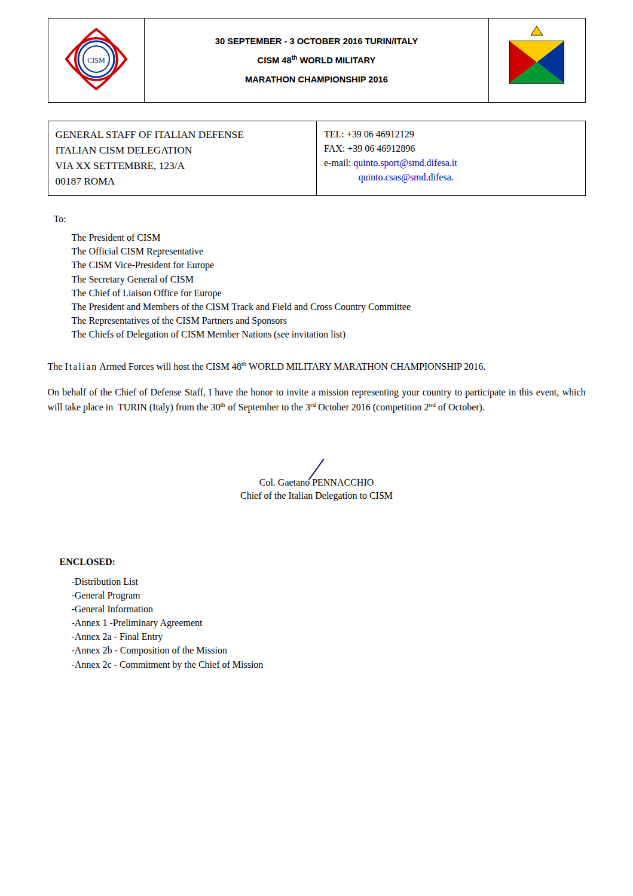| | 30 SEPTEMBER - 3 OCTOBER 2016 TURIN/ITALY CISM 48 th WORLD MILITARY MARATHON CHAMPIONSHIP 2016 | |
| GENERAL STAFF OF ITALIAN DEFENSE ITALIAN CISM DELEGATION VIA XX SETTEMBRE, 123/A 00187 ROMA | TEL: +39 06 46912129 FAX: +39 06 46912896 e-mail: quinto.sport@smd.difesa.it quinto.csas@smd.difesa. |
To:
The President of CISM
The Official CISM Representative
The CISM Vice-President for Europe
The Secretary General of CISM
The Chief of Liaison Office for Europe
The President and Members of the CISM Track and Field and Cross Country Committee
The Representatives of the CISM Partners and Sponsors
The Chiefs of Delegation of CISM Member Nations (see invitation list)
The Italian Armed Forces will host the CISM 48th WORLD MILITARY MARATHON CHAMPIONSHIP 2016.
On behalf of the Chief of Defense Staff, I have the honor to invite a mission representing your country to participate in this event, which will take place in TURIN (Italy) from the 30th of September to the 3rd October 2016 (competition 2nd of October).
⁄
Col. Gaetano PENNACCHIO
Chief of the Italian Delegation to CISM
ENCLOSED:
-Distribution List
-General Program
-General Information
-Annex 1 -Preliminary Agreement
-Annex 2a - Final Entry
-Annex 2b - Composition of the Mission
-Annex 2c - Commitment by the Chief of Mission